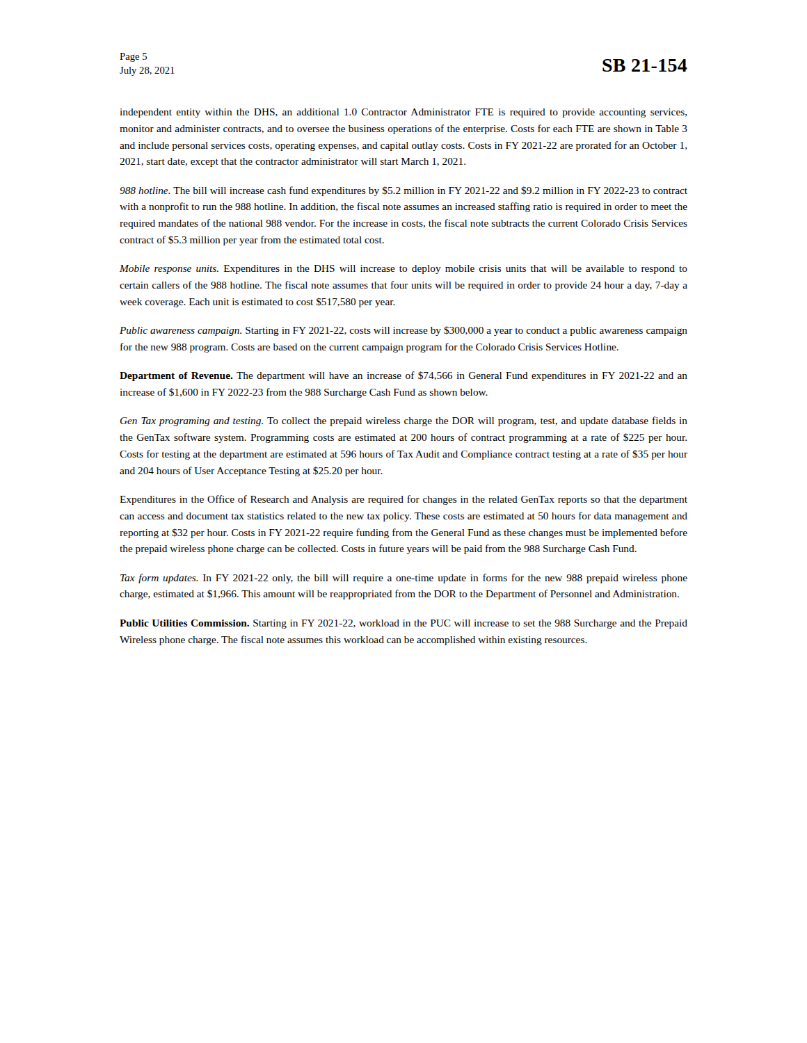Page 5
July 28, 2021
SB 21-154
independent entity within the DHS, an additional 1.0 Contractor Administrator FTE is required to provide accounting services, monitor and administer contracts, and to oversee the business operations of the enterprise. Costs for each FTE are shown in Table 3 and include personal services costs, operating expenses, and capital outlay costs. Costs in FY 2021-22 are prorated for an October 1, 2021, start date, except that the contractor administrator will start March 1, 2021.
988 hotline. The bill will increase cash fund expenditures by $5.2 million in FY 2021-22 and $9.2 million in FY 2022-23 to contract with a nonprofit to run the 988 hotline. In addition, the fiscal note assumes an increased staffing ratio is required in order to meet the required mandates of the national 988 vendor. For the increase in costs, the fiscal note subtracts the current Colorado Crisis Services contract of $5.3 million per year from the estimated total cost.
Mobile response units. Expenditures in the DHS will increase to deploy mobile crisis units that will be available to respond to certain callers of the 988 hotline. The fiscal note assumes that four units will be required in order to provide 24 hour a day, 7-day a week coverage. Each unit is estimated to cost $517,580 per year.
Public awareness campaign. Starting in FY 2021-22, costs will increase by $300,000 a year to conduct a public awareness campaign for the new 988 program. Costs are based on the current campaign program for the Colorado Crisis Services Hotline.
Department of Revenue. The department will have an increase of $74,566 in General Fund expenditures in FY 2021-22 and an increase of $1,600 in FY 2022-23 from the 988 Surcharge Cash Fund as shown below.
Gen Tax programing and testing. To collect the prepaid wireless charge the DOR will program, test, and update database fields in the GenTax software system. Programming costs are estimated at 200 hours of contract programming at a rate of $225 per hour. Costs for testing at the department are estimated at 596 hours of Tax Audit and Compliance contract testing at a rate of $35 per hour and 204 hours of User Acceptance Testing at $25.20 per hour.
Expenditures in the Office of Research and Analysis are required for changes in the related GenTax reports so that the department can access and document tax statistics related to the new tax policy. These costs are estimated at 50 hours for data management and reporting at $32 per hour. Costs in FY 2021-22 require funding from the General Fund as these changes must be implemented before the prepaid wireless phone charge can be collected. Costs in future years will be paid from the 988 Surcharge Cash Fund.
Tax form updates. In FY 2021-22 only, the bill will require a one-time update in forms for the new 988 prepaid wireless phone charge, estimated at $1,966. This amount will be reappropriated from the DOR to the Department of Personnel and Administration.
Public Utilities Commission. Starting in FY 2021-22, workload in the PUC will increase to set the 988 Surcharge and the Prepaid Wireless phone charge. The fiscal note assumes this workload can be accomplished within existing resources.